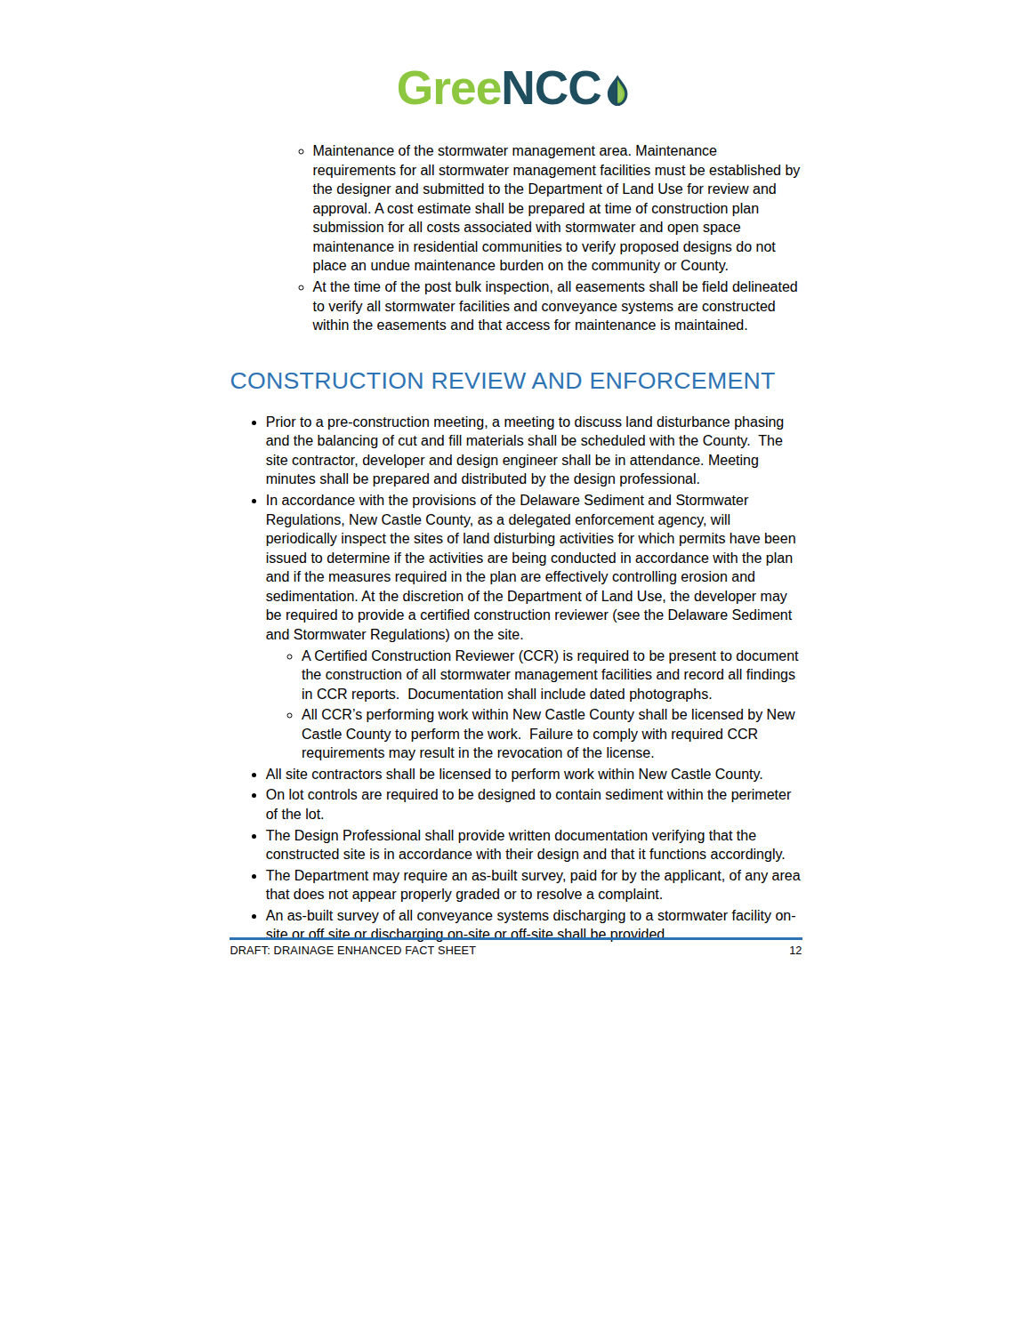Gree NCC
Maintenance of the stormwater management area. Maintenance requirements for all stormwater management facilities must be established by the designer and submitted to the Department of Land Use for review and approval. A cost estimate shall be prepared at time of construction plan submission for all costs associated with stormwater and open space maintenance in residential communities to verify proposed designs do not place an undue maintenance burden on the community or County.
At the time of the post bulk inspection, all easements shall be field delineated to verify all stormwater facilities and conveyance systems are constructed within the easements and that access for maintenance is maintained.
CONSTRUCTION REVIEW AND ENFORCEMENT
Prior to a pre-construction meeting, a meeting to discuss land disturbance phasing and the balancing of cut and fill materials shall be scheduled with the County. The site contractor, developer and design engineer shall be in attendance. Meeting minutes shall be prepared and distributed by the design professional.
In accordance with the provisions of the Delaware Sediment and Stormwater Regulations, New Castle County, as a delegated enforcement agency, will periodically inspect the sites of land disturbing activities for which permits have been issued to determine if the activities are being conducted in accordance with the plan and if the measures required in the plan are effectively controlling erosion and sedimentation. At the discretion of the Department of Land Use, the developer may be required to provide a certified construction reviewer (see the Delaware Sediment and Stormwater Regulations) on the site.
A Certified Construction Reviewer (CCR) is required to be present to document the construction of all stormwater management facilities and record all findings in CCR reports. Documentation shall include dated photographs.
All CCR’s performing work within New Castle County shall be licensed by New Castle County to perform the work. Failure to comply with required CCR requirements may result in the revocation of the license.
All site contractors shall be licensed to perform work within New Castle County.
On lot controls are required to be designed to contain sediment within the perimeter of the lot.
The Design Professional shall provide written documentation verifying that the constructed site is in accordance with their design and that it functions accordingly.
The Department may require an as-built survey, paid for by the applicant, of any area that does not appear properly graded or to resolve a complaint.
An as-built survey of all conveyance systems discharging to a stormwater facility on-site or off site or discharging on-site or off-site shall be provided.
DRAFT: DRAINAGE ENHANCED FACT SHEET 12